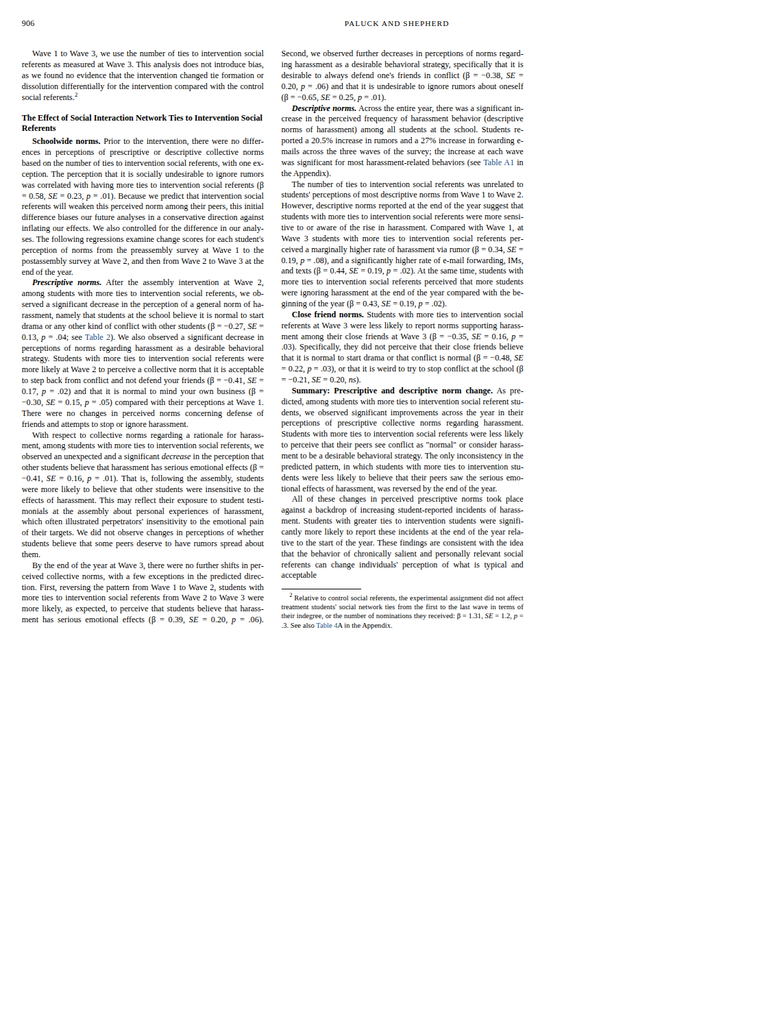906 Paluck and Shepherd
Wave 1 to Wave 3, we use the number of ties to intervention social referents as measured at Wave 3. This analysis does not introduce bias, as we found no evidence that the intervention changed tie formation or dissolution differentially for the intervention compared with the control social referents.2
The Effect of Social Interaction Network Ties to Intervention Social Referents
Schoolwide norms. Prior to the intervention, there were no differences in perceptions of prescriptive or descriptive collective norms based on the number of ties to intervention social referents, with one exception. The perception that it is socially undesirable to ignore rumors was correlated with having more ties to intervention social referents (β = 0.58, SE = 0.23, p = .01). Because we predict that intervention social referents will weaken this perceived norm among their peers, this initial difference biases our future analyses in a conservative direction against inflating our effects. We also controlled for the difference in our analyses. The following regressions examine change scores for each student's perception of norms from the preassembly survey at Wave 1 to the postassembly survey at Wave 2, and then from Wave 2 to Wave 3 at the end of the year.
Prescriptive norms. After the assembly intervention at Wave 2, among students with more ties to intervention social referents, we observed a significant decrease in the perception of a general norm of harassment, namely that students at the school believe it is normal to start drama or any other kind of conflict with other students (β = −0.27, SE = 0.13, p = .04; see Table 2). We also observed a significant decrease in perceptions of norms regarding harassment as a desirable behavioral strategy. Students with more ties to intervention social referents were more likely at Wave 2 to perceive a collective norm that it is acceptable to step back from conflict and not defend your friends (β = −0.41, SE = 0.17, p = .02) and that it is normal to mind your own business (β = −0.30, SE = 0.15, p = .05) compared with their perceptions at Wave 1. There were no changes in perceived norms concerning defense of friends and attempts to stop or ignore harassment.
With respect to collective norms regarding a rationale for harassment, among students with more ties to intervention social referents, we observed an unexpected and a significant decrease in the perception that other students believe that harassment has serious emotional effects (β = −0.41, SE = 0.16, p = .01). That is, following the assembly, students were more likely to believe that other students were insensitive to the effects of harassment. This may reflect their exposure to student testimonials at the assembly about personal experiences of harassment, which often illustrated perpetrators' insensitivity to the emotional pain of their targets. We did not observe changes in perceptions of whether students believe that some peers deserve to have rumors spread about them.
By the end of the year at Wave 3, there were no further shifts in perceived collective norms, with a few exceptions in the predicted direction. First, reversing the pattern from Wave 1 to Wave 2, students with more ties to intervention social referents from Wave 2 to Wave 3 were more likely, as expected, to perceive that students believe that harassment has serious emotional effects (β = 0.39, SE = 0.20, p = .06). Second, we observed further decreases in perceptions of norms regarding harassment as a desirable behavioral strategy, specifically that it is desirable to always defend one's friends in conflict (β = −0.38, SE = 0.20, p = .06) and that it is undesirable to ignore rumors about oneself (β = −0.65, SE = 0.25, p = .01).
Descriptive norms. Across the entire year, there was a significant increase in the perceived frequency of harassment behavior (descriptive norms of harassment) among all students at the school. Students reported a 20.5% increase in rumors and a 27% increase in forwarding e-mails across the three waves of the survey; the increase at each wave was significant for most harassment-related behaviors (see Table A1 in the Appendix).
The number of ties to intervention social referents was unrelated to students' perceptions of most descriptive norms from Wave 1 to Wave 2. However, descriptive norms reported at the end of the year suggest that students with more ties to intervention social referents were more sensitive to or aware of the rise in harassment. Compared with Wave 1, at Wave 3 students with more ties to intervention social referents perceived a marginally higher rate of harassment via rumor (β = 0.34, SE = 0.19, p = .08), and a significantly higher rate of e-mail forwarding, IMs, and texts (β = 0.44, SE = 0.19, p = .02). At the same time, students with more ties to intervention social referents perceived that more students were ignoring harassment at the end of the year compared with the beginning of the year (β = 0.43, SE = 0.19, p = .02).
Close friend norms. Students with more ties to intervention social referents at Wave 3 were less likely to report norms supporting harassment among their close friends at Wave 3 (β = −0.35, SE = 0.16, p = .03). Specifically, they did not perceive that their close friends believe that it is normal to start drama or that conflict is normal (β = −0.48, SE = 0.22, p = .03), or that it is weird to try to stop conflict at the school (β = −0.21, SE = 0.20, ns).
Summary: Prescriptive and descriptive norm change. As predicted, among students with more ties to intervention social referent students, we observed significant improvements across the year in their perceptions of prescriptive collective norms regarding harassment. Students with more ties to intervention social referents were less likely to perceive that their peers see conflict as "normal" or consider harassment to be a desirable behavioral strategy. The only inconsistency in the predicted pattern, in which students with more ties to intervention students were less likely to believe that their peers saw the serious emotional effects of harassment, was reversed by the end of the year.
All of these changes in perceived prescriptive norms took place against a backdrop of increasing student-reported incidents of harassment. Students with greater ties to intervention students were significantly more likely to report these incidents at the end of the year relative to the start of the year. These findings are consistent with the idea that the behavior of chronically salient and personally relevant social referents can change individuals' perception of what is typical and acceptable
2 Relative to control social referents, the experimental assignment did not affect treatment students' social network ties from the first to the last wave in terms of their indegree, or the number of nominations they received: β = 1.31, SE = 1.2, p = .3. See also Table 4 A in the Appendix.